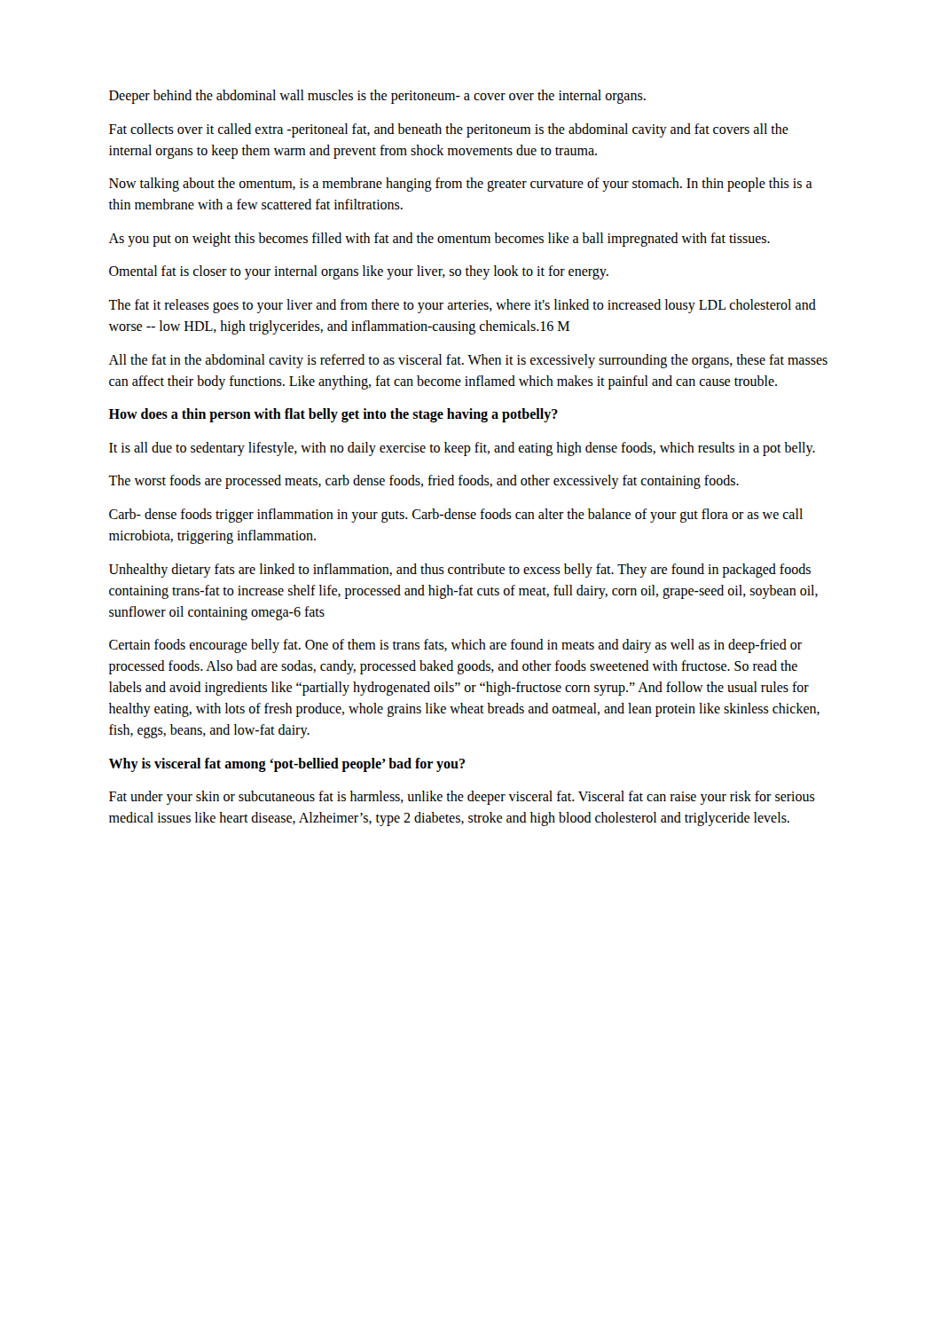Deeper behind the abdominal wall muscles is the peritoneum- a cover over the internal organs.
Fat collects over it called extra -peritoneal fat, and beneath the peritoneum is the abdominal cavity and fat covers all the internal organs to keep them warm and prevent from shock movements due to trauma.
Now talking about the omentum, is a membrane hanging from the greater curvature of your stomach. In thin people this is a thin membrane with a few scattered fat infiltrations.
As you put on weight this becomes filled with fat and the omentum becomes like a ball impregnated with fat tissues.
Omental fat is closer to your internal organs like your liver, so they look to it for energy.
The fat it releases goes to your liver and from there to your arteries, where it's linked to increased lousy LDL cholesterol and worse -- low HDL, high triglycerides, and inflammation-causing chemicals.16 M
All the fat in the abdominal cavity is referred to as visceral fat. When it is excessively surrounding the organs, these fat masses can affect their body functions. Like anything, fat can become inflamed which makes it painful and can cause trouble.
How does a thin person with flat belly get into the stage having a potbelly?
It is all due to sedentary lifestyle, with no daily exercise to keep fit, and eating high dense foods, which results in a pot belly.
The worst foods are processed meats, carb dense foods, fried foods, and other excessively fat containing foods.
Carb- dense foods trigger inflammation in your guts. Carb-dense foods can alter the balance of your gut flora or as we call microbiota, triggering inflammation.
Unhealthy dietary fats are linked to inflammation, and thus contribute to excess belly fat. They are found in packaged foods containing trans-fat to increase shelf life, processed and high-fat cuts of meat, full dairy, corn oil, grape-seed oil, soybean oil, sunflower oil containing omega-6 fats
Certain foods encourage belly fat. One of them is trans fats, which are found in meats and dairy as well as in deep-fried or processed foods. Also bad are sodas, candy, processed baked goods, and other foods sweetened with fructose. So read the labels and avoid ingredients like “partially hydrogenated oils” or “high-fructose corn syrup.” And follow the usual rules for healthy eating, with lots of fresh produce, whole grains like wheat breads and oatmeal, and lean protein like skinless chicken, fish, eggs, beans, and low-fat dairy.
Why is visceral fat among ‘pot-bellied people’ bad for you?
Fat under your skin or subcutaneous fat is harmless, unlike the deeper visceral fat. Visceral fat can raise your risk for serious medical issues like heart disease, Alzheimer’s, type 2 diabetes, stroke and high blood cholesterol and triglyceride levels.